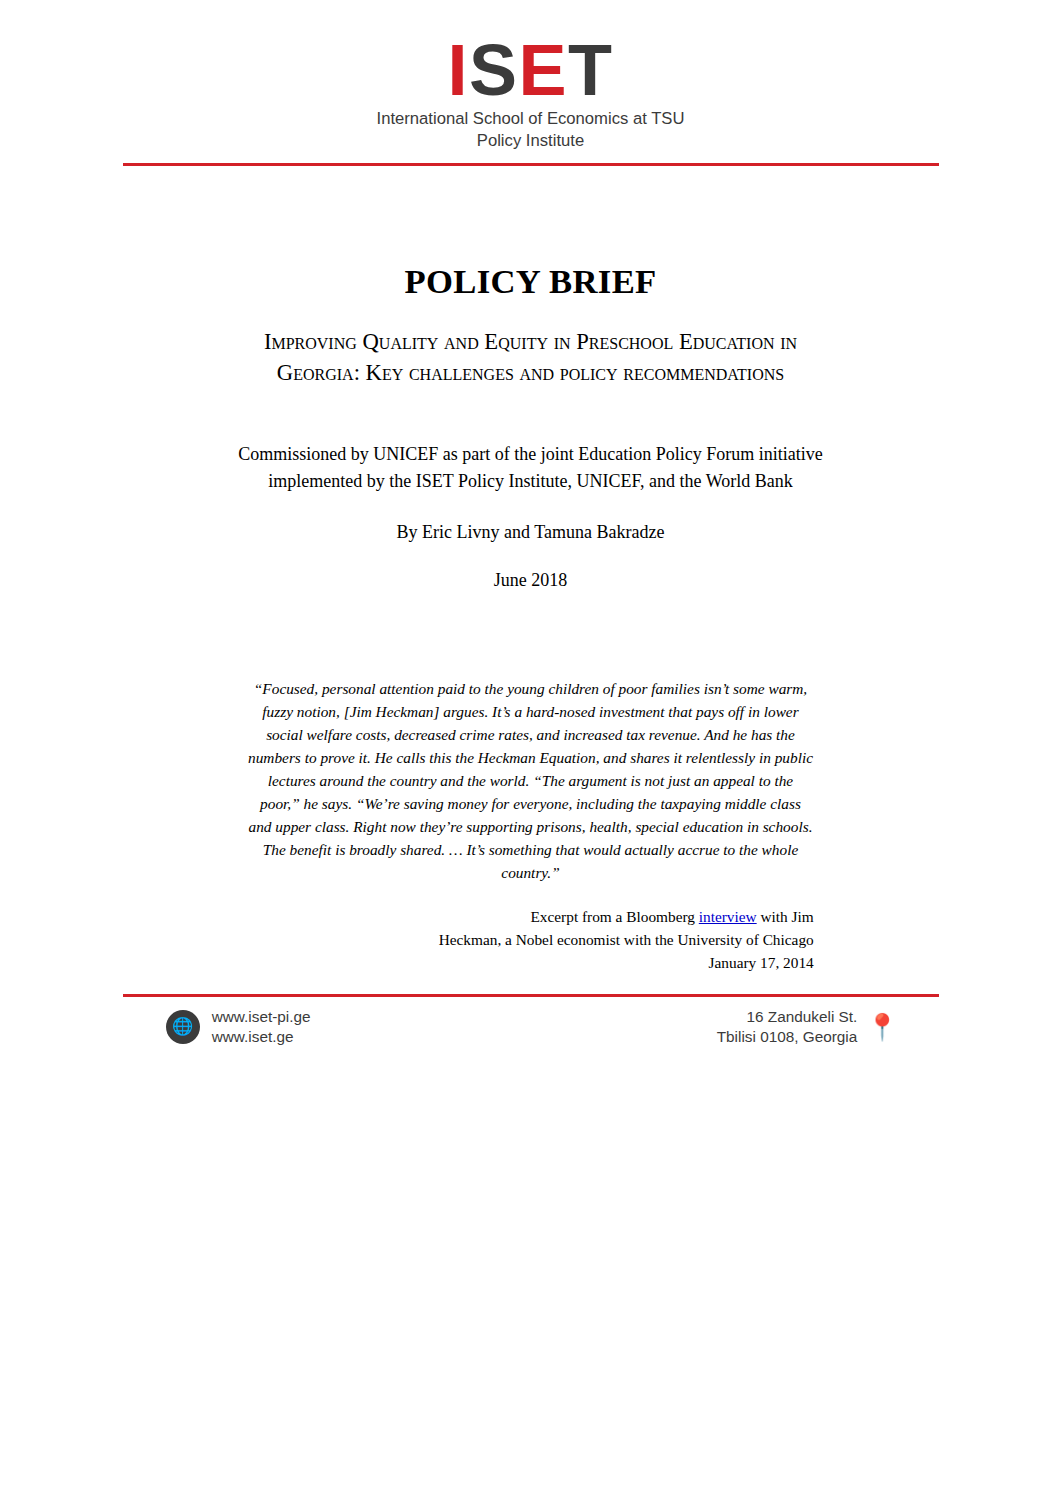ISET
International School of Economics at TSU
Policy Institute
POLICY BRIEF
Improving Quality and Equity in Preschool Education in Georgia: Key challenges and policy recommendations
Commissioned by UNICEF as part of the joint Education Policy Forum initiative
implemented by the ISET Policy Institute, UNICEF, and the World Bank
By Eric Livny and Tamuna Bakradze
June 2018
“Focused, personal attention paid to the young children of poor families isn’t some warm, fuzzy notion, [Jim Heckman] argues. It’s a hard-nosed investment that pays off in lower social welfare costs, decreased crime rates, and increased tax revenue. And he has the numbers to prove it. He calls this the Heckman Equation, and shares it relentlessly in public lectures around the country and the world. “The argument is not just an appeal to the poor,” he says. “We’re saving money for everyone, including the taxpaying middle class and upper class. Right now they’re supporting prisons, health, special education in schools. The benefit is broadly shared. … It’s something that would actually accrue to the whole country.”
Excerpt from a Bloomberg interview with Jim
Heckman, a Nobel economist with the University of Chicago
January 17, 2014
🌐
www.iset-pi.ge
www.iset.ge
16 Zandukeli St.
Tbilisi 0108, Georgia
📍